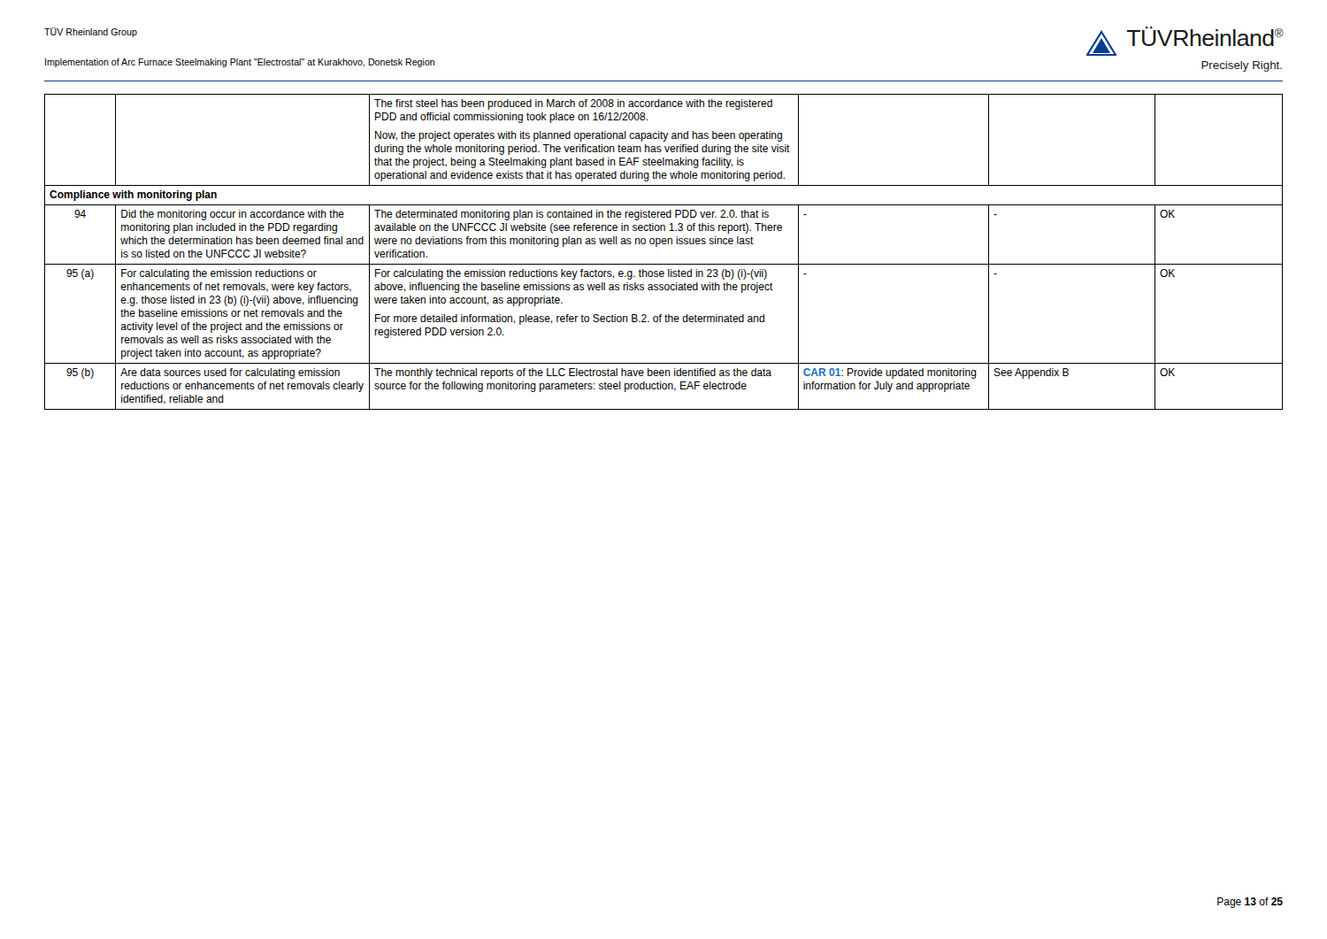TÜV Rheinland Group
Implementation of Arc Furnace Steelmaking Plant "Electrostal" at Kurakhovo, Donetsk Region
TÜVRheinland®
Precisely Right.
| | | The first steel has been produced in March of 2008 in accordance with the registered PDD and official commissioning took place on 16/12/2008. Now, the project operates with its planned operational capacity and has been operating during the whole monitoring period. The verification team has verified during the site visit that the project, being a Steelmaking plant based in EAF steelmaking facility, is operational and evidence exists that it has operated during the whole monitoring period. | | | |
| Compliance with monitoring plan |
| 94 | Did the monitoring occur in accordance with the monitoring plan included in the PDD regarding which the determination has been deemed final and is so listed on the UNFCCC JI website? | The determinated monitoring plan is contained in the registered PDD ver. 2.0. that is available on the UNFCCC JI website (see reference in section 1.3 of this report). There were no deviations from this monitoring plan as well as no open issues since last verification. | - | - | OK |
| 95 (a) | For calculating the emission reductions or enhancements of net removals, were key factors, e.g. those listed in 23 (b) (i)-(vii) above, influencing the baseline emissions or net removals and the activity level of the project and the emissions or removals as well as risks associated with the project taken into account, as appropriate? | For calculating the emission reductions key factors, e.g. those listed in 23 (b) (i)-(vii) above, influencing the baseline emissions as well as risks associated with the project were taken into account, as appropriate. For more detailed information, please, refer to Section B.2. of the determinated and registered PDD version 2.0. | - | - | OK |
| 95 (b) | Are data sources used for calculating emission reductions or enhancements of net removals clearly identified, reliable and | The monthly technical reports of the LLC Electrostal have been identified as the data source for the following monitoring parameters: steel production, EAF electrode | CAR 01 : Provide updated monitoring information for July and appropriate | See Appendix B | OK |
Page 13 of 25